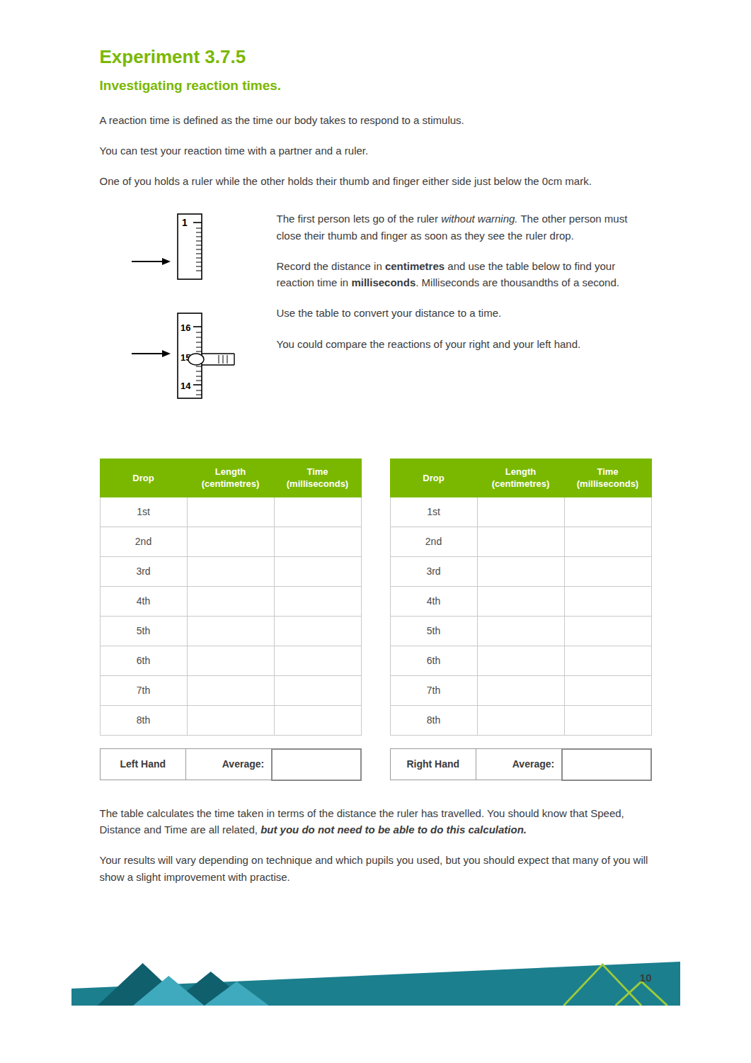Experiment 3.7.5
Investigating reaction times.
A reaction time is defined as the time our body takes to respond to a stimulus.
You can test your reaction time with a partner and a ruler.
One of you holds a ruler while the other holds their thumb and finger either side just below the 0cm mark.
1
16 15 14
The first person lets go of the ruler without warning. The other person must close their thumb and finger as soon as they see the ruler drop.
Record the distance in centimetres and use the table below to find your reaction time in milliseconds. Milliseconds are thousandths of a second.
Use the table to convert your distance to a time.
You could compare the reactions of your right and your left hand.
| Drop | Length (centimetres) | Time (milliseconds) |
| --- | --- | --- |
| 1st | | |
| 2nd | | |
| 3rd | | |
| 4th | | |
| 5th | | |
| 6th | | |
| 7th | | |
| 8th | | |
| Left Hand | Average: | |
| Drop | Length (centimetres) | Time (milliseconds) |
| --- | --- | --- |
| 1st | | |
| 2nd | | |
| 3rd | | |
| 4th | | |
| 5th | | |
| 6th | | |
| 7th | | |
| 8th | | |
| Right Hand | Average: | |
The table calculates the time taken in terms of the distance the ruler has travelled. You should know that Speed, Distance and Time are all related, but you do not need to be able to do this calculation.
Your results will vary depending on technique and which pupils you used, but you should expect that many of you will show a slight improvement with practise.
10